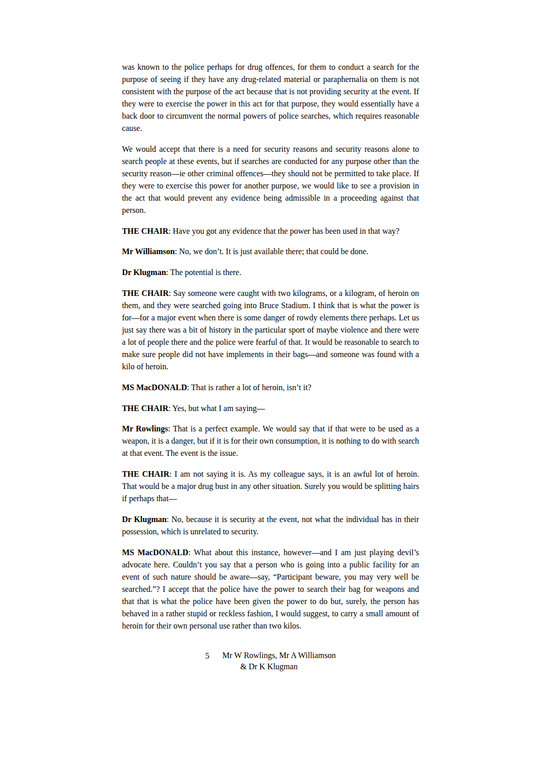was known to the police perhaps for drug offences, for them to conduct a search for the purpose of seeing if they have any drug-related material or paraphernalia on them is not consistent with the purpose of the act because that is not providing security at the event. If they were to exercise the power in this act for that purpose, they would essentially have a back door to circumvent the normal powers of police searches, which requires reasonable cause.
We would accept that there is a need for security reasons and security reasons alone to search people at these events, but if searches are conducted for any purpose other than the security reason—ie other criminal offences—they should not be permitted to take place. If they were to exercise this power for another purpose, we would like to see a provision in the act that would prevent any evidence being admissible in a proceeding against that person.
THE CHAIR: Have you got any evidence that the power has been used in that way?
Mr Williamson: No, we don’t. It is just available there; that could be done.
Dr Klugman: The potential is there.
THE CHAIR: Say someone were caught with two kilograms, or a kilogram, of heroin on them, and they were searched going into Bruce Stadium. I think that is what the power is for—for a major event when there is some danger of rowdy elements there perhaps. Let us just say there was a bit of history in the particular sport of maybe violence and there were a lot of people there and the police were fearful of that. It would be reasonable to search to make sure people did not have implements in their bags—and someone was found with a kilo of heroin.
MS MacDONALD: That is rather a lot of heroin, isn’t it?
THE CHAIR: Yes, but what I am saying—
Mr Rowlings: That is a perfect example. We would say that if that were to be used as a weapon, it is a danger, but if it is for their own consumption, it is nothing to do with search at that event. The event is the issue.
THE CHAIR: I am not saying it is. As my colleague says, it is an awful lot of heroin. That would be a major drug bust in any other situation. Surely you would be splitting hairs if perhaps that—
Dr Klugman: No, because it is security at the event, not what the individual has in their possession, which is unrelated to security.
MS MacDONALD: What about this instance, however—and I am just playing devil’s advocate here. Couldn’t you say that a person who is going into a public facility for an event of such nature should be aware—say, “Participant beware, you may very well be searched.”? I accept that the police have the power to search their bag for weapons and that that is what the police have been given the power to do but, surely, the person has behaved in a rather stupid or reckless fashion, I would suggest, to carry a small amount of heroin for their own personal use rather than two kilos.
5
Mr W Rowlings, Mr A Williamson
& Dr K Klugman